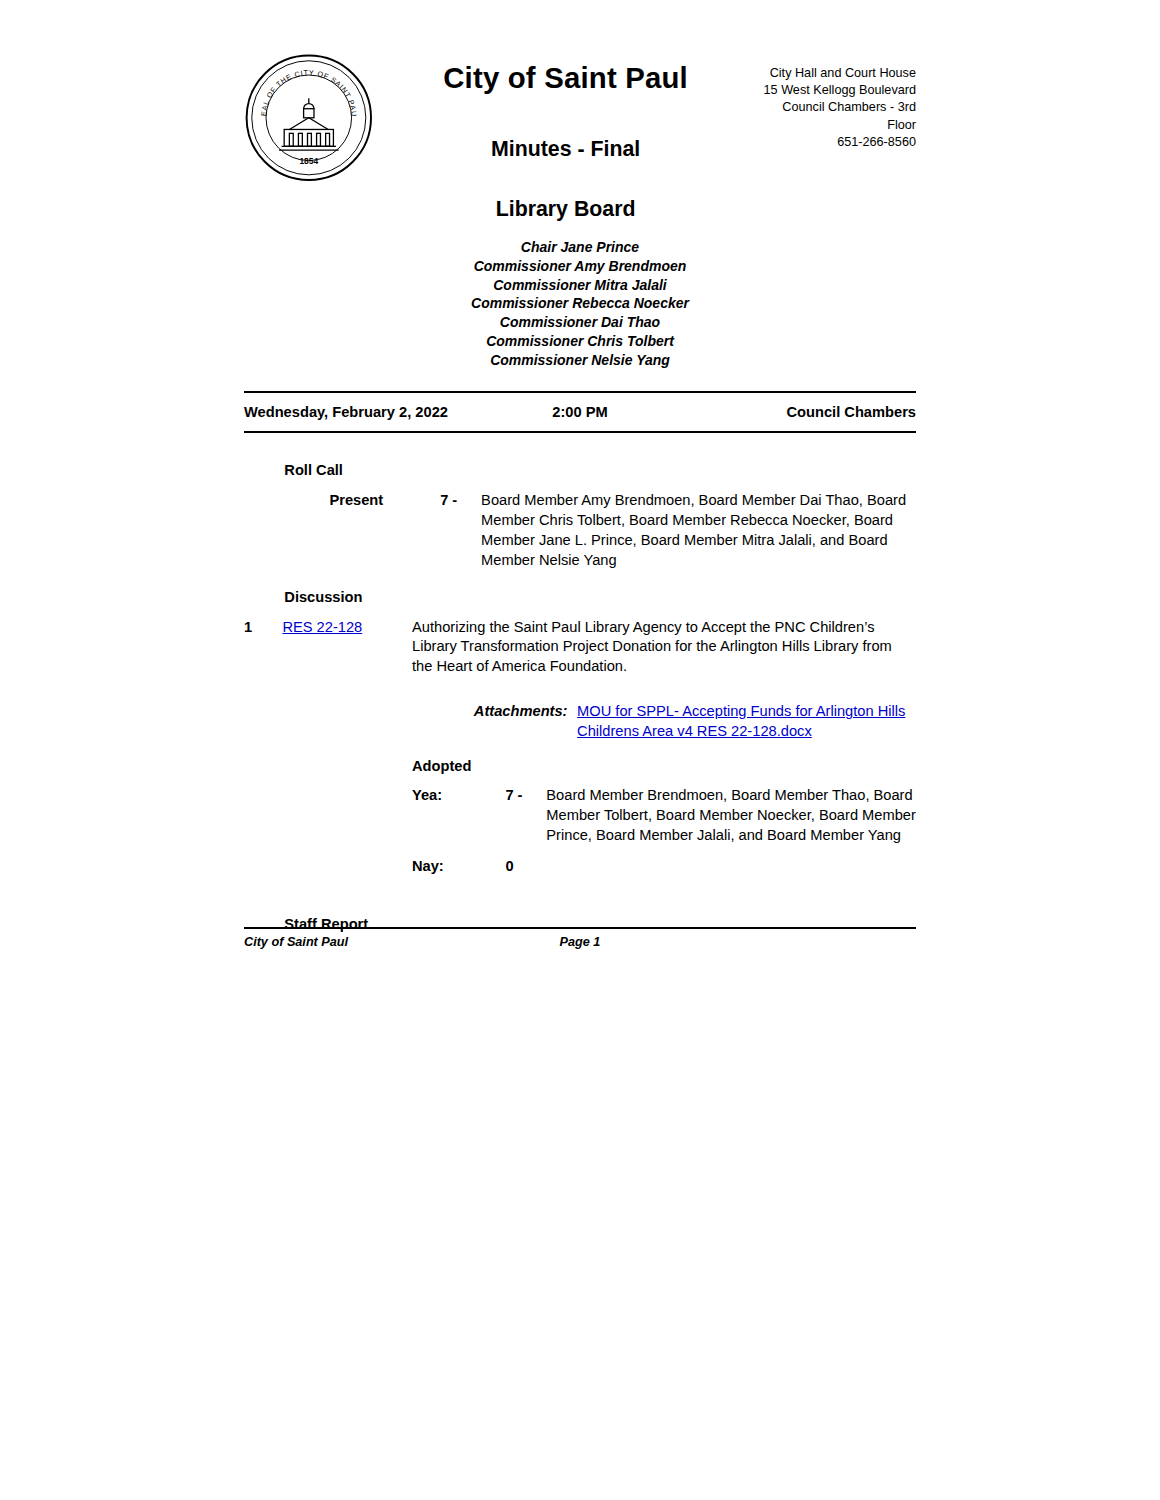SEAL OF THE CITY OF SAINT PAUL 1854
City of Saint Paul
Minutes - Final
Library Board
City Hall and Court House
15 West Kellogg Boulevard
Council Chambers - 3rd
Floor
651-266-8560
Chair Jane Prince
Commissioner Amy Brendmoen
Commissioner Mitra Jalali
Commissioner Rebecca Noecker
Commissioner Dai Thao
Commissioner Chris Tolbert
Commissioner Nelsie Yang
Wednesday, February 2, 2022
2:00 PM
Council Chambers
Roll Call
Present
7
-
Board Member Amy Brendmoen, Board Member Dai Thao, Board Member Chris Tolbert, Board Member Rebecca Noecker, Board Member Jane L. Prince, Board Member Mitra Jalali, and Board Member Nelsie Yang
Discussion
1
RES 22-128
Authorizing the Saint Paul Library Agency to Accept the PNC Children’s Library Transformation Project Donation for the Arlington Hills Library from the Heart of America Foundation.
Attachments:
MOU for SPPL- Accepting Funds for Arlington Hills Childrens Area v4 RES 22-128.docx
Adopted
Yea:
7
-
Board Member Brendmoen, Board Member Thao, Board Member Tolbert, Board Member Noecker, Board Member Prince, Board Member Jalali, and Board Member Yang
Nay:
0
Staff Report
City of Saint Paul
Page 1